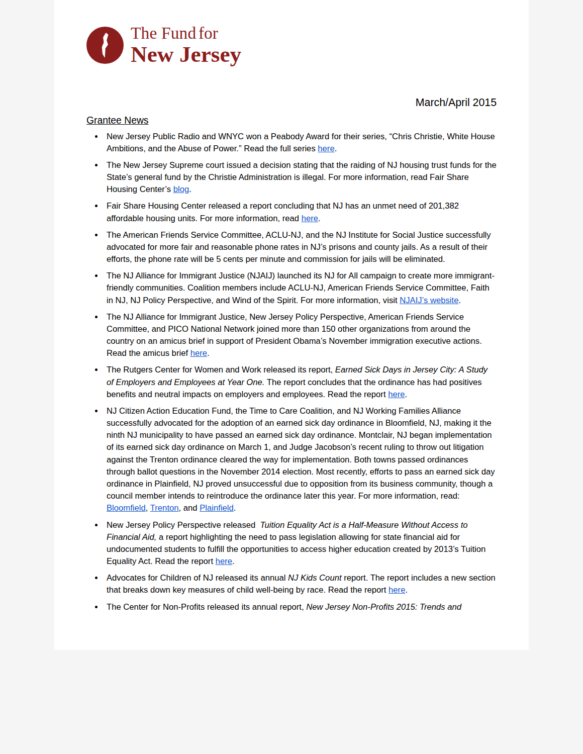The Fund for New Jersey
March/April 2015
Grantee News
New Jersey Public Radio and WNYC won a Peabody Award for their series, “Chris Christie, White House Ambitions, and the Abuse of Power.” Read the full series here.
The New Jersey Supreme court issued a decision stating that the raiding of NJ housing trust funds for the State’s general fund by the Christie Administration is illegal. For more information, read Fair Share Housing Center’s blog.
Fair Share Housing Center released a report concluding that NJ has an unmet need of 201,382 affordable housing units. For more information, read here.
The American Friends Service Committee, ACLU-NJ, and the NJ Institute for Social Justice successfully advocated for more fair and reasonable phone rates in NJ’s prisons and county jails. As a result of their efforts, the phone rate will be 5 cents per minute and commission for jails will be eliminated.
The NJ Alliance for Immigrant Justice (NJAIJ) launched its NJ for All campaign to create more immigrant-friendly communities. Coalition members include ACLU-NJ, American Friends Service Committee, Faith in NJ, NJ Policy Perspective, and Wind of the Spirit. For more information, visit NJAIJ’s website.
The NJ Alliance for Immigrant Justice, New Jersey Policy Perspective, American Friends Service Committee, and PICO National Network joined more than 150 other organizations from around the country on an amicus brief in support of President Obama’s November immigration executive actions. Read the amicus brief here.
The Rutgers Center for Women and Work released its report, Earned Sick Days in Jersey City: A Study of Employers and Employees at Year One. The report concludes that the ordinance has had positives benefits and neutral impacts on employers and employees. Read the report here.
NJ Citizen Action Education Fund, the Time to Care Coalition, and NJ Working Families Alliance successfully advocated for the adoption of an earned sick day ordinance in Bloomfield, NJ, making it the ninth NJ municipality to have passed an earned sick day ordinance. Montclair, NJ began implementation of its earned sick day ordinance on March 1, and Judge Jacobson’s recent ruling to throw out litigation against the Trenton ordinance cleared the way for implementation. Both towns passed ordinances through ballot questions in the November 2014 election. Most recently, efforts to pass an earned sick day ordinance in Plainfield, NJ proved unsuccessful due to opposition from its business community, though a council member intends to reintroduce the ordinance later this year. For more information, read: Bloomfield, Trenton, and Plainfield.
New Jersey Policy Perspective released Tuition Equality Act is a Half-Measure Without Access to Financial Aid, a report highlighting the need to pass legislation allowing for state financial aid for undocumented students to fulfill the opportunities to access higher education created by 2013’s Tuition Equality Act. Read the report here.
Advocates for Children of NJ released its annual NJ Kids Count report. The report includes a new section that breaks down key measures of child well-being by race. Read the report here.
The Center for Non-Profits released its annual report, New Jersey Non-Profits 2015: Trends and